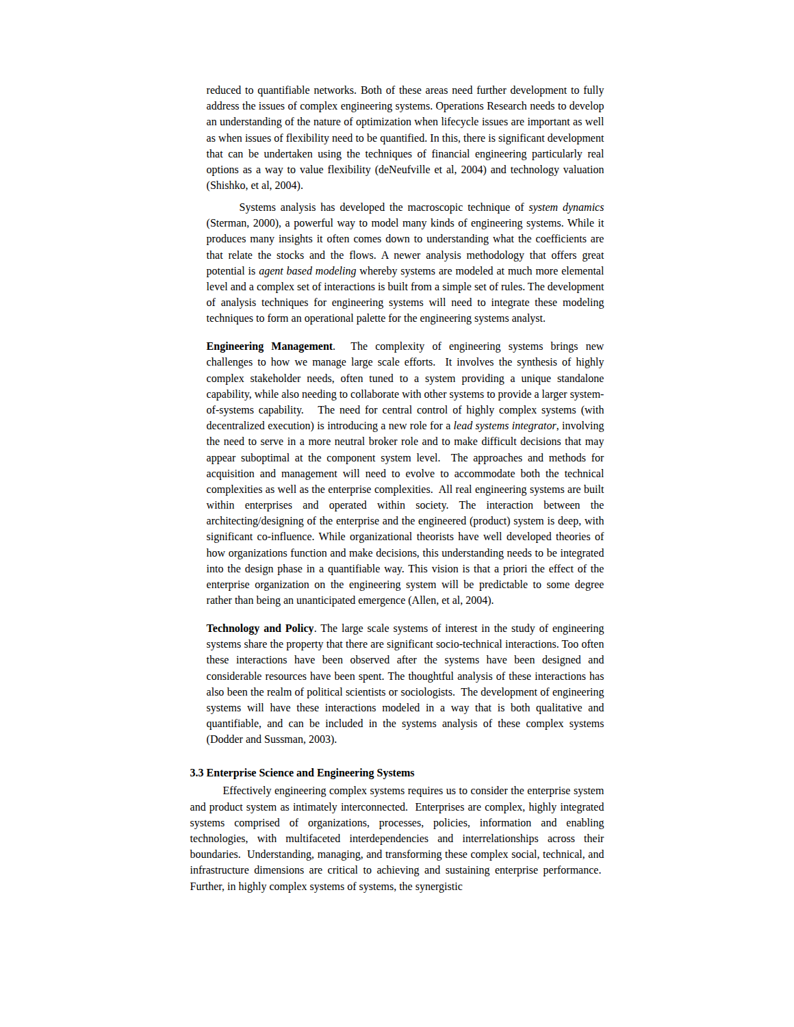reduced to quantifiable networks. Both of these areas need further development to fully address the issues of complex engineering systems. Operations Research needs to develop an understanding of the nature of optimization when lifecycle issues are important as well as when issues of flexibility need to be quantified. In this, there is significant development that can be undertaken using the techniques of financial engineering particularly real options as a way to value flexibility (deNeufville et al, 2004) and technology valuation (Shishko, et al, 2004).
Systems analysis has developed the macroscopic technique of system dynamics (Sterman, 2000), a powerful way to model many kinds of engineering systems. While it produces many insights it often comes down to understanding what the coefficients are that relate the stocks and the flows. A newer analysis methodology that offers great potential is agent based modeling whereby systems are modeled at much more elemental level and a complex set of interactions is built from a simple set of rules. The development of analysis techniques for engineering systems will need to integrate these modeling techniques to form an operational palette for the engineering systems analyst.
Engineering Management. The complexity of engineering systems brings new challenges to how we manage large scale efforts. It involves the synthesis of highly complex stakeholder needs, often tuned to a system providing a unique standalone capability, while also needing to collaborate with other systems to provide a larger system-of-systems capability. The need for central control of highly complex systems (with decentralized execution) is introducing a new role for a lead systems integrator, involving the need to serve in a more neutral broker role and to make difficult decisions that may appear suboptimal at the component system level. The approaches and methods for acquisition and management will need to evolve to accommodate both the technical complexities as well as the enterprise complexities. All real engineering systems are built within enterprises and operated within society. The interaction between the architecting/designing of the enterprise and the engineered (product) system is deep, with significant co-influence. While organizational theorists have well developed theories of how organizations function and make decisions, this understanding needs to be integrated into the design phase in a quantifiable way. This vision is that a priori the effect of the enterprise organization on the engineering system will be predictable to some degree rather than being an unanticipated emergence (Allen, et al, 2004).
Technology and Policy. The large scale systems of interest in the study of engineering systems share the property that there are significant socio-technical interactions. Too often these interactions have been observed after the systems have been designed and considerable resources have been spent. The thoughtful analysis of these interactions has also been the realm of political scientists or sociologists. The development of engineering systems will have these interactions modeled in a way that is both qualitative and quantifiable, and can be included in the systems analysis of these complex systems (Dodder and Sussman, 2003).
3.3 Enterprise Science and Engineering Systems
Effectively engineering complex systems requires us to consider the enterprise system and product system as intimately interconnected. Enterprises are complex, highly integrated systems comprised of organizations, processes, policies, information and enabling technologies, with multifaceted interdependencies and interrelationships across their boundaries. Understanding, managing, and transforming these complex social, technical, and infrastructure dimensions are critical to achieving and sustaining enterprise performance. Further, in highly complex systems of systems, the synergistic